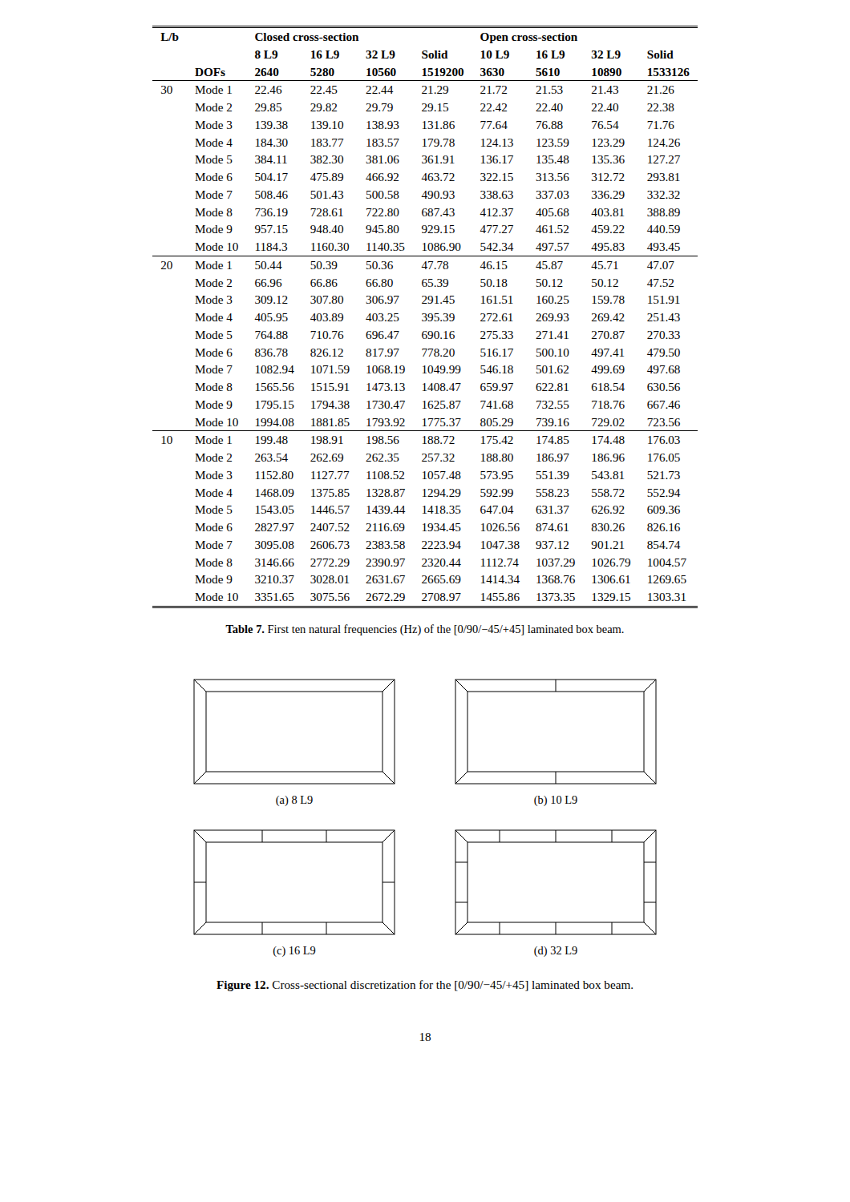Table 7. First ten natural frequencies (Hz) of the [0/90/−45/+45] laminated box beam.
| L/b | | Closed cross-section | Open cross-section |
| --- | --- | --- | --- |
| | | 8 L9 | 16 L9 | 32 L9 | Solid | 10 L9 | 16 L9 | 32 L9 | Solid |
| | DOFs | 2640 | 5280 | 10560 | 1519200 | 3630 | 5610 | 10890 | 1533126 |
| 30 | Mode 1 | 22.46 | 22.45 | 22.44 | 21.29 | 21.72 | 21.53 | 21.43 | 21.26 |
| | Mode 2 | 29.85 | 29.82 | 29.79 | 29.15 | 22.42 | 22.40 | 22.40 | 22.38 |
| | Mode 3 | 139.38 | 139.10 | 138.93 | 131.86 | 77.64 | 76.88 | 76.54 | 71.76 |
| | Mode 4 | 184.30 | 183.77 | 183.57 | 179.78 | 124.13 | 123.59 | 123.29 | 124.26 |
| | Mode 5 | 384.11 | 382.30 | 381.06 | 361.91 | 136.17 | 135.48 | 135.36 | 127.27 |
| | Mode 6 | 504.17 | 475.89 | 466.92 | 463.72 | 322.15 | 313.56 | 312.72 | 293.81 |
| | Mode 7 | 508.46 | 501.43 | 500.58 | 490.93 | 338.63 | 337.03 | 336.29 | 332.32 |
| | Mode 8 | 736.19 | 728.61 | 722.80 | 687.43 | 412.37 | 405.68 | 403.81 | 388.89 |
| | Mode 9 | 957.15 | 948.40 | 945.80 | 929.15 | 477.27 | 461.52 | 459.22 | 440.59 |
| | Mode 10 | 1184.3 | 1160.30 | 1140.35 | 1086.90 | 542.34 | 497.57 | 495.83 | 493.45 |
| 20 | Mode 1 | 50.44 | 50.39 | 50.36 | 47.78 | 46.15 | 45.87 | 45.71 | 47.07 |
| | Mode 2 | 66.96 | 66.86 | 66.80 | 65.39 | 50.18 | 50.12 | 50.12 | 47.52 |
| | Mode 3 | 309.12 | 307.80 | 306.97 | 291.45 | 161.51 | 160.25 | 159.78 | 151.91 |
| | Mode 4 | 405.95 | 403.89 | 403.25 | 395.39 | 272.61 | 269.93 | 269.42 | 251.43 |
| | Mode 5 | 764.88 | 710.76 | 696.47 | 690.16 | 275.33 | 271.41 | 270.87 | 270.33 |
| | Mode 6 | 836.78 | 826.12 | 817.97 | 778.20 | 516.17 | 500.10 | 497.41 | 479.50 |
| | Mode 7 | 1082.94 | 1071.59 | 1068.19 | 1049.99 | 546.18 | 501.62 | 499.69 | 497.68 |
| | Mode 8 | 1565.56 | 1515.91 | 1473.13 | 1408.47 | 659.97 | 622.81 | 618.54 | 630.56 |
| | Mode 9 | 1795.15 | 1794.38 | 1730.47 | 1625.87 | 741.68 | 732.55 | 718.76 | 667.46 |
| | Mode 10 | 1994.08 | 1881.85 | 1793.92 | 1775.37 | 805.29 | 739.16 | 729.02 | 723.56 |
| 10 | Mode 1 | 199.48 | 198.91 | 198.56 | 188.72 | 175.42 | 174.85 | 174.48 | 176.03 |
| | Mode 2 | 263.54 | 262.69 | 262.35 | 257.32 | 188.80 | 186.97 | 186.96 | 176.05 |
| | Mode 3 | 1152.80 | 1127.77 | 1108.52 | 1057.48 | 573.95 | 551.39 | 543.81 | 521.73 |
| | Mode 4 | 1468.09 | 1375.85 | 1328.87 | 1294.29 | 592.99 | 558.23 | 558.72 | 552.94 |
| | Mode 5 | 1543.05 | 1446.57 | 1439.44 | 1418.35 | 647.04 | 631.37 | 626.92 | 609.36 |
| | Mode 6 | 2827.97 | 2407.52 | 2116.69 | 1934.45 | 1026.56 | 874.61 | 830.26 | 826.16 |
| | Mode 7 | 3095.08 | 2606.73 | 2383.58 | 2223.94 | 1047.38 | 937.12 | 901.21 | 854.74 |
| | Mode 8 | 3146.66 | 2772.29 | 2390.97 | 2320.44 | 1112.74 | 1037.29 | 1026.79 | 1004.57 |
| | Mode 9 | 3210.37 | 3028.01 | 2631.67 | 2665.69 | 1414.34 | 1368.76 | 1306.61 | 1269.65 |
| | Mode 10 | 3351.65 | 3075.56 | 2672.29 | 2708.97 | 1455.86 | 1373.35 | 1329.15 | 1303.31 |
(a) 8 L9
(b) 10 L9
(c) 16 L9
(d) 32 L9
Figure 12. Cross-sectional discretization for the [0/90/−45/+45] laminated box beam.
18